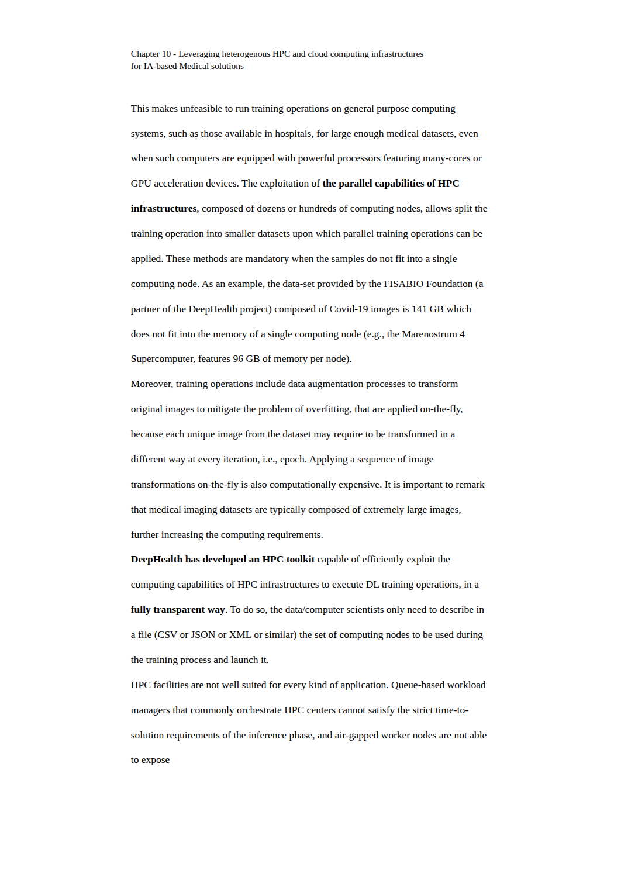Chapter 10 - Leveraging heterogenous HPC and cloud computing infrastructures for IA-based Medical solutions
This makes unfeasible to run training operations on general purpose computing systems, such as those available in hospitals, for large enough medical datasets, even when such computers are equipped with powerful processors featuring many-cores or GPU acceleration devices. The exploitation of the parallel capabilities of HPC infrastructures, composed of dozens or hundreds of computing nodes, allows split the training operation into smaller datasets upon which parallel training operations can be applied. These methods are mandatory when the samples do not fit into a single computing node. As an example, the data-set provided by the FISABIO Foundation (a partner of the DeepHealth project) composed of Covid-19 images is 141 GB which does not fit into the memory of a single computing node (e.g., the Marenostrum 4 Supercomputer, features 96 GB of memory per node).
Moreover, training operations include data augmentation processes to transform original images to mitigate the problem of overfitting, that are applied on-the-fly, because each unique image from the dataset may require to be transformed in a different way at every iteration, i.e., epoch. Applying a sequence of image transformations on-the-fly is also computationally expensive. It is important to remark that medical imaging datasets are typically composed of extremely large images, further increasing the computing requirements.
DeepHealth has developed an HPC toolkit capable of efficiently exploit the computing capabilities of HPC infrastructures to execute DL training operations, in a fully transparent way. To do so, the data/computer scientists only need to describe in a file (CSV or JSON or XML or similar) the set of computing nodes to be used during the training process and launch it.
HPC facilities are not well suited for every kind of application. Queue-based workload managers that commonly orchestrate HPC centers cannot satisfy the strict time-to-solution requirements of the inference phase, and air-gapped worker nodes are not able to expose